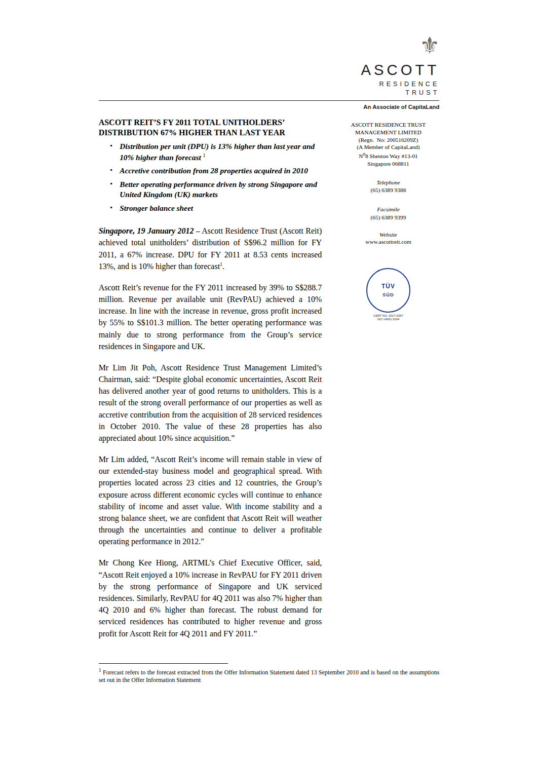⚜
ASCOTT
RESIDENCE
TRUST
An Associate of CapitaLand
Ascott Reit’s FY 2011 Total Unitholders’
Distribution 67% Higher Than Last Year
Distribution per unit (DPU) is 13% higher than last year and 10% higher than forecast 1
Accretive contribution from 28 properties acquired in 2010
Better operating performance driven by strong Singapore and United Kingdom (UK) markets
Stronger balance sheet
Singapore, 19 January 2012 – Ascott Residence Trust (Ascott Reit) achieved total unitholders’ distribution of S$96.2 million for FY 2011, a 67% increase. DPU for FY 2011 at 8.53 cents increased 13%, and is 10% higher than forecast1.
Ascott Reit’s revenue for the FY 2011 increased by 39% to S$288.7 million. Revenue per available unit (RevPAU) achieved a 10% increase. In line with the increase in revenue, gross profit increased by 55% to S$101.3 million. The better operating performance was mainly due to strong performance from the Group’s service residences in Singapore and UK.
Mr Lim Jit Poh, Ascott Residence Trust Management Limited’s Chairman, said: “Despite global economic uncertainties, Ascott Reit has delivered another year of good returns to unitholders. This is a result of the strong overall performance of our properties as well as accretive contribution from the acquisition of 28 serviced residences in October 2010. The value of these 28 properties has also appreciated about 10% since acquisition.”
Mr Lim added, “Ascott Reit’s income will remain stable in view of our extended-stay business model and geographical spread. With properties located across 23 cities and 12 countries, the Group’s exposure across different economic cycles will continue to enhance stability of income and asset value. With income stability and a strong balance sheet, we are confident that Ascott Reit will weather through the uncertainties and continue to deliver a profitable operating performance in 2012."
Mr Chong Kee Hiong, ARTML’s Chief Executive Officer, said, “Ascott Reit enjoyed a 10% increase in RevPAU for FY 2011 driven by the strong performance of Singapore and UK serviced residences. Similarly, RevPAU for 4Q 2011 was also 7% higher than 4Q 2010 and 6% higher than forecast. The robust demand for serviced residences has contributed to higher revenue and gross profit for Ascott Reit for 4Q 2011 and FY 2011.”
ASCOTT RESIDENCE TRUST MANAGEMENT LIMITED (Regn. No: 200516209Z) (A Member of CapitaLand) No8 Shenton Way #13-01 Singapore 068811
Telephone
(65) 6389 9388
Facsimile
(65) 6389 9399
Website www.ascottreit.com
TÜV
SÜD
CERT NO: 2017-0367
ISO 14001:2004
1 Forecast refers to the forecast extracted from the Offer Information Statement dated 13 September 2010 and is based on the assumptions set out in the Offer Information Statement